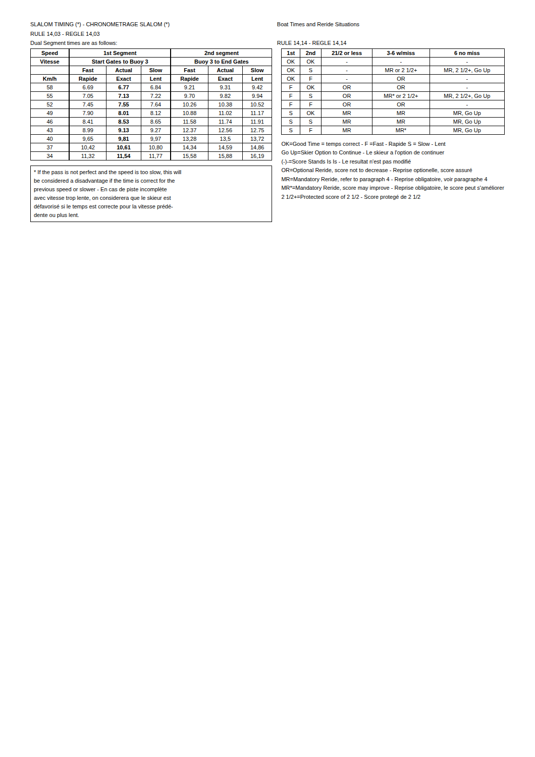SLALOM TIMING (*) - CHRONOMETRAGE SLALOM (*)
RULE 14,03 - REGLE 14,03
Dual Segment times are as follows:
Boat Times and Reride Situations
RULE 14,14 - REGLE 14,14
| Speed | 1st Segment | 2nd segment |
| --- | --- | --- |
| Vitesse | Start Gates to Buoy 3 | Buoy 3 to End Gates |
| | Fast | Actual | Slow | Fast | Actual | Slow |
| Km/h | Rapide | Exact | Lent | Rapide | Exact | Lent |
| 58 | 6.69 | 6.77 | 6.84 | 9.21 | 9.31 | 9.42 |
| 55 | 7.05 | 7.13 | 7.22 | 9.70 | 9.82 | 9.94 |
| 52 | 7.45 | 7.55 | 7.64 | 10.26 | 10.38 | 10.52 |
| 49 | 7.90 | 8.01 | 8.12 | 10.88 | 11.02 | 11.17 |
| 46 | 8.41 | 8.53 | 8.65 | 11.58 | 11.74 | 11.91 |
| 43 | 8.99 | 9.13 | 9.27 | 12.37 | 12.56 | 12.75 |
| 40 | 9,65 | 9,81 | 9,97 | 13,28 | 13,5 | 13,72 |
| 37 | 10,42 | 10,61 | 10,80 | 14,34 | 14,59 | 14,86 |
| 34 | 11,32 | 11,54 | 11,77 | 15,58 | 15,88 | 16,19 |
* If the pass is not perfect and the speed is too slow, this will
be considered a disadvantage if the time is correct for the
previous speed or slower - En cas de piste incomplète
avec vitesse trop lente, on considerera que le skieur est
défavorisé si le temps est correcte pour la vitesse prédé-
dente ou plus lent.
| 1st | 2nd | 21/2 or less | 3-6 w/miss | 6 no miss |
| --- | --- | --- | --- | --- |
| OK | OK | - | - | - |
| OK | S | - | MR or 2 1/2+ | MR, 2 1/2+, Go Up |
| OK | F | - | OR | - |
| F | OK | OR | OR | - |
| F | S | OR | MR* or 2 1/2+ | MR, 2 1/2+, Go Up |
| F | F | OR | OR | - |
| S | OK | MR | MR | MR, Go Up |
| S | S | MR | MR | MR, Go Up |
| S | F | MR | MR* | MR, Go Up |
OK=Good Time = temps correct - F =Fast - Rapide S = Slow - Lent
Go Up=Skier Option to Continue - Le skieur a l'option de continuer
(-)-=Score Stands Is Is - Le resultat n'est pas modifié
OR=Optional Reride, score not to decrease - Reprise optionelle, score assuré
MR=Mandatory Reride, refer to paragraph 4 - Reprise obligatoire, voir paragraphe 4
MR*=Mandatory Reride, score may improve - Reprise obligatoire, le score peut s'améliorer
2 1/2+=Protected score of 2 1/2 - Score protegé de 2 1/2